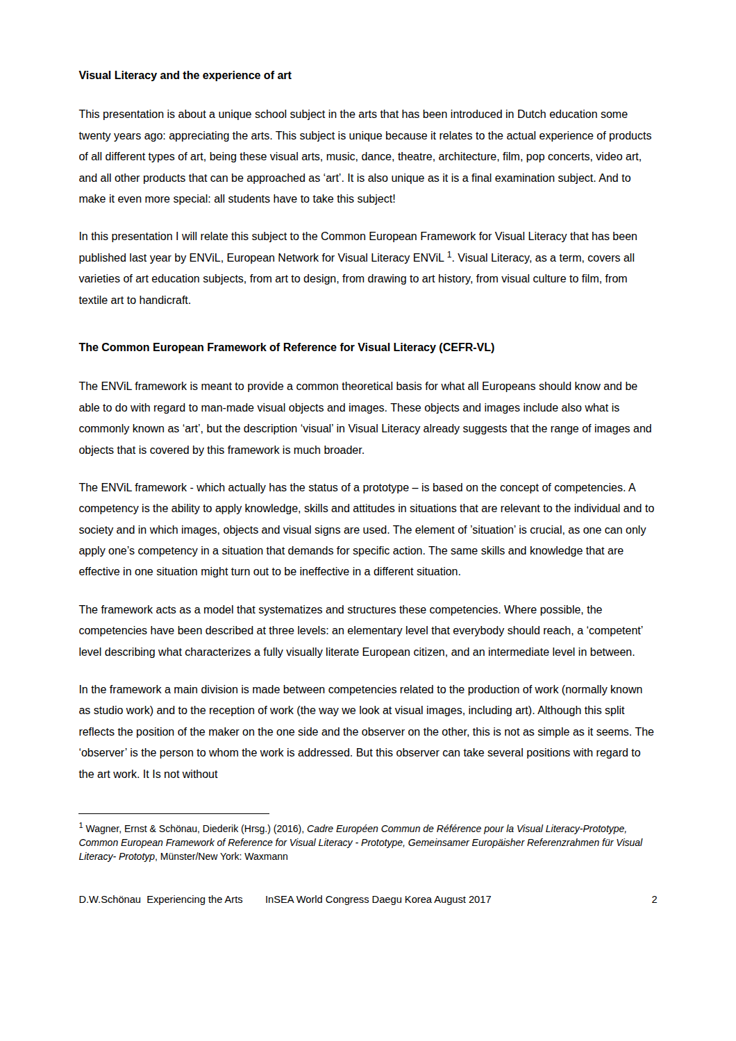Visual Literacy and the experience of art
This presentation is about a unique school subject in the arts that has been introduced in Dutch education some twenty years ago: appreciating the arts. This subject is unique because it relates to the actual experience of products of all different types of art, being these visual arts, music, dance, theatre, architecture, film, pop concerts, video art, and all other products that can be approached as ‘art’. It is also unique as it is a final examination subject. And to make it even more special: all students have to take this subject!
In this presentation I will relate this subject to the Common European Framework for Visual Literacy that has been published last year by ENViL, European Network for Visual Literacy ENViL 1. Visual Literacy, as a term, covers all varieties of art education subjects, from art to design, from drawing to art history, from visual culture to film, from textile art to handicraft.
The Common European Framework of Reference for Visual Literacy (CEFR-VL)
The ENViL framework is meant to provide a common theoretical basis for what all Europeans should know and be able to do with regard to man-made visual objects and images. These objects and images include also what is commonly known as ‘art’, but the description ‘visual’ in Visual Literacy already suggests that the range of images and objects that is covered by this framework is much broader.
The ENViL framework - which actually has the status of a prototype – is based on the concept of competencies. A competency is the ability to apply knowledge, skills and attitudes in situations that are relevant to the individual and to society and in which images, objects and visual signs are used. The element of ’situation’ is crucial, as one can only apply one’s competency in a situation that demands for specific action. The same skills and knowledge that are effective in one situation might turn out to be ineffective in a different situation.
The framework acts as a model that systematizes and structures these competencies. Where possible, the competencies have been described at three levels: an elementary level that everybody should reach, a ‘competent’ level describing what characterizes a fully visually literate European citizen, and an intermediate level in between.
In the framework a main division is made between competencies related to the production of work (normally known as studio work) and to the reception of work (the way we look at visual images, including art). Although this split reflects the position of the maker on the one side and the observer on the other, this is not as simple as it seems. The ‘observer’ is the person to whom the work is addressed. But this observer can take several positions with regard to the art work. It Is not without
1 Wagner, Ernst & Schönau, Diederik (Hrsg.) (2016), Cadre Européen Commun de Référence pour la Visual Literacy-Prototype, Common European Framework of Reference for Visual Literacy - Prototype, Gemeinsamer Europäisher Referenzrahmen für Visual Literacy- Prototyp, Münster/New York: Waxmann
D.W.Schönau Experiencing the Arts InSEA World Congress Daegu Korea August 2017 2